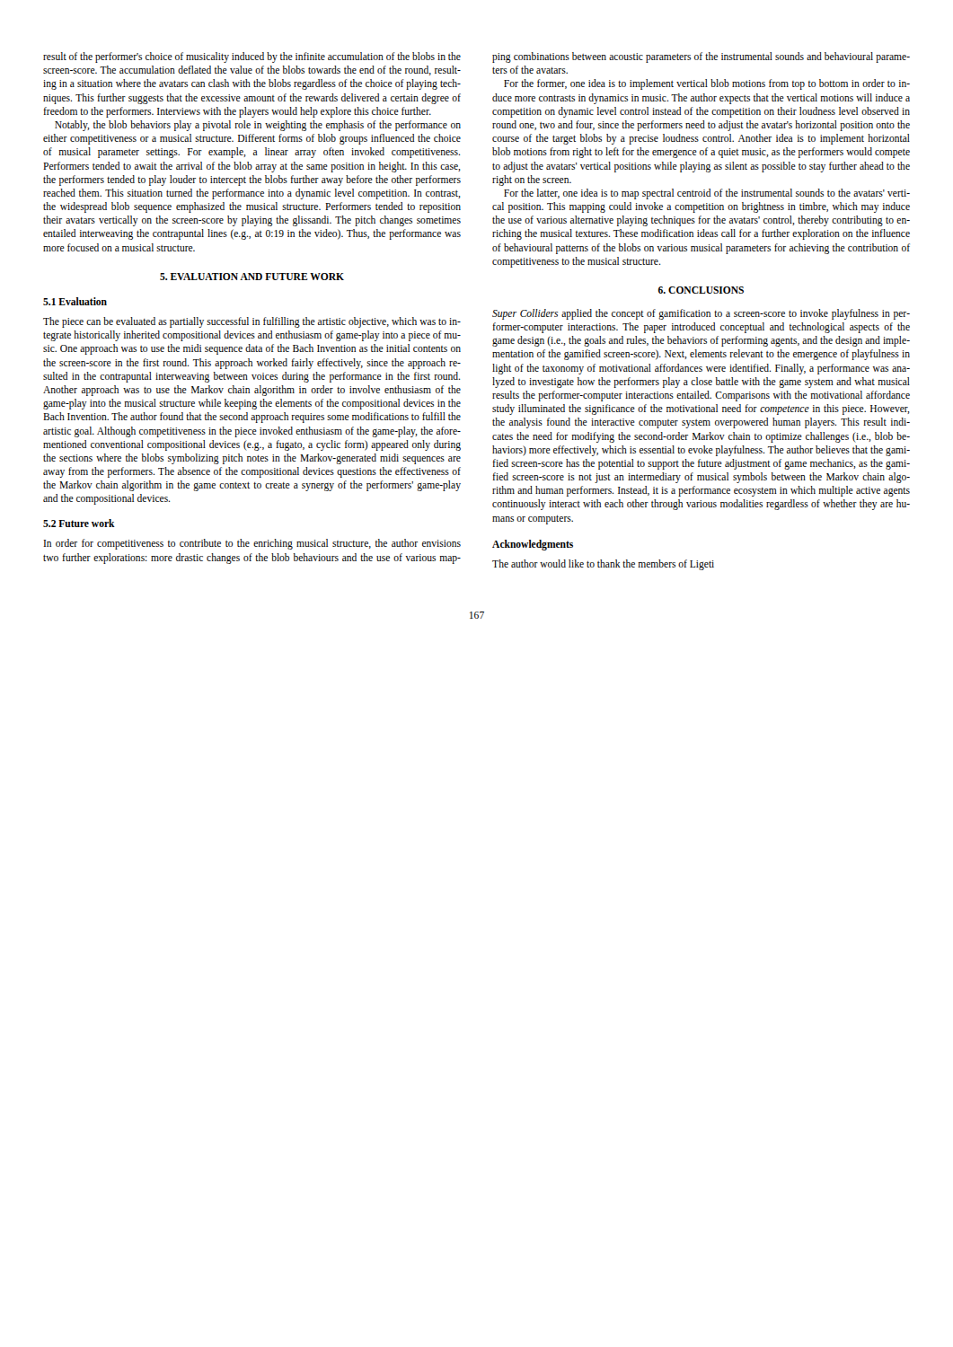result of the performer's choice of musicality induced by the infinite accumulation of the blobs in the screen-score. The accumulation deflated the value of the blobs towards the end of the round, resulting in a situation where the avatars can clash with the blobs regardless of the choice of playing techniques. This further suggests that the excessive amount of the rewards delivered a certain degree of freedom to the performers. Interviews with the players would help explore this choice further.
Notably, the blob behaviors play a pivotal role in weighting the emphasis of the performance on either competitiveness or a musical structure. Different forms of blob groups influenced the choice of musical parameter settings. For example, a linear array often invoked competitiveness. Performers tended to await the arrival of the blob array at the same position in height. In this case, the performers tended to play louder to intercept the blobs further away before the other performers reached them. This situation turned the performance into a dynamic level competition. In contrast, the widespread blob sequence emphasized the musical structure. Performers tended to reposition their avatars vertically on the screen-score by playing the glissandi. The pitch changes sometimes entailed interweaving the contrapuntal lines (e.g., at 0:19 in the video). Thus, the performance was more focused on a musical structure.
5. Evaluation and Future Work
5.1 Evaluation
The piece can be evaluated as partially successful in fulfilling the artistic objective, which was to integrate historically inherited compositional devices and enthusiasm of game-play into a piece of music. One approach was to use the midi sequence data of the Bach Invention as the initial contents on the screen-score in the first round. This approach worked fairly effectively, since the approach resulted in the contrapuntal interweaving between voices during the performance in the first round. Another approach was to use the Markov chain algorithm in order to involve enthusiasm of the game-play into the musical structure while keeping the elements of the compositional devices in the Bach Invention. The author found that the second approach requires some modifications to fulfill the artistic goal. Although competitiveness in the piece invoked enthusiasm of the game-play, the aforementioned conventional compositional devices (e.g., a fugato, a cyclic form) appeared only during the sections where the blobs symbolizing pitch notes in the Markov-generated midi sequences are away from the performers. The absence of the compositional devices questions the effectiveness of the Markov chain algorithm in the game context to create a synergy of the performers' game-play and the compositional devices.
5.2 Future work
In order for competitiveness to contribute to the enriching musical structure, the author envisions two further explorations: more drastic changes of the blob behaviours and the use of various mapping combinations between acoustic parameters of the instrumental sounds and behavioural parameters of the avatars.
For the former, one idea is to implement vertical blob motions from top to bottom in order to induce more contrasts in dynamics in music. The author expects that the vertical motions will induce a competition on dynamic level control instead of the competition on their loudness level observed in round one, two and four, since the performers need to adjust the avatar's horizontal position onto the course of the target blobs by a precise loudness control. Another idea is to implement horizontal blob motions from right to left for the emergence of a quiet music, as the performers would compete to adjust the avatars' vertical positions while playing as silent as possible to stay further ahead to the right on the screen.
For the latter, one idea is to map spectral centroid of the instrumental sounds to the avatars' vertical position. This mapping could invoke a competition on brightness in timbre, which may induce the use of various alternative playing techniques for the avatars' control, thereby contributing to enriching the musical textures. These modification ideas call for a further exploration on the influence of behavioural patterns of the blobs on various musical parameters for achieving the contribution of competitiveness to the musical structure.
6. Conclusions
Super Colliders applied the concept of gamification to a screen-score to invoke playfulness in performer-computer interactions. The paper introduced conceptual and technological aspects of the game design (i.e., the goals and rules, the behaviors of performing agents, and the design and implementation of the gamified screen-score). Next, elements relevant to the emergence of playfulness in light of the taxonomy of motivational affordances were identified. Finally, a performance was analyzed to investigate how the performers play a close battle with the game system and what musical results the performer-computer interactions entailed. Comparisons with the motivational affordance study illuminated the significance of the motivational need for competence in this piece. However, the analysis found the interactive computer system overpowered human players. This result indicates the need for modifying the second-order Markov chain to optimize challenges (i.e., blob behaviors) more effectively, which is essential to evoke playfulness. The author believes that the gamified screen-score has the potential to support the future adjustment of game mechanics, as the gamified screen-score is not just an intermediary of musical symbols between the Markov chain algorithm and human performers. Instead, it is a performance ecosystem in which multiple active agents continuously interact with each other through various modalities regardless of whether they are humans or computers.
Acknowledgments
The author would like to thank the members of Ligeti
167